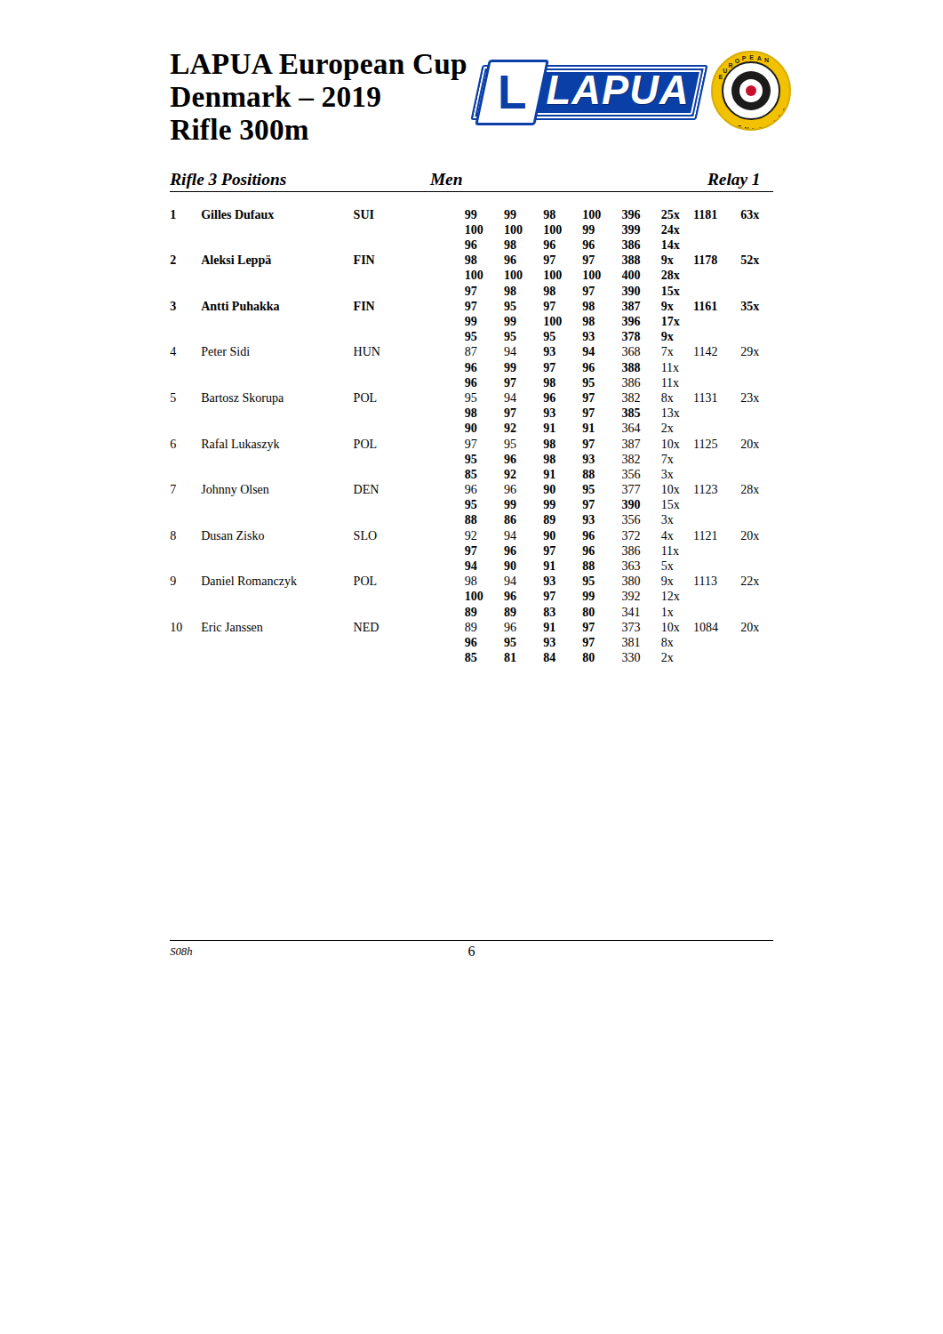LAPUA European Cup
Denmark – 2019
Rifle 300m
LAPUA
L
E U R O P E A N S H O O T I N G
Rifle 3 Positions
Men
Relay 1
| 1 | Gilles Dufaux | SUI | 99 | 99 | 98 | 100 | 396 | 25x | 1181 | 63x |
| | | | 100 | 100 | 100 | 99 | 399 | 24x | | |
| | | | 96 | 98 | 96 | 96 | 386 | 14x | | |
| 2 | Aleksi Leppä | FIN | 98 | 96 | 97 | 97 | 388 | 9x | 1178 | 52x |
| | | | 100 | 100 | 100 | 100 | 400 | 28x | | |
| | | | 97 | 98 | 98 | 97 | 390 | 15x | | |
| 3 | Antti Puhakka | FIN | 97 | 95 | 97 | 98 | 387 | 9x | 1161 | 35x |
| | | | 99 | 99 | 100 | 98 | 396 | 17x | | |
| | | | 95 | 95 | 95 | 93 | 378 | 9x | | |
| 4 | Peter Sidi | HUN | 87 | 94 | 93 | 94 | 368 | 7x | 1142 | 29x |
| | | | 96 | 99 | 97 | 96 | 388 | 11x | | |
| | | | 96 | 97 | 98 | 95 | 386 | 11x | | |
| 5 | Bartosz Skorupa | POL | 95 | 94 | 96 | 97 | 382 | 8x | 1131 | 23x |
| | | | 98 | 97 | 93 | 97 | 385 | 13x | | |
| | | | 90 | 92 | 91 | 91 | 364 | 2x | | |
| 6 | Rafal Lukaszyk | POL | 97 | 95 | 98 | 97 | 387 | 10x | 1125 | 20x |
| | | | 95 | 96 | 98 | 93 | 382 | 7x | | |
| | | | 85 | 92 | 91 | 88 | 356 | 3x | | |
| 7 | Johnny Olsen | DEN | 96 | 96 | 90 | 95 | 377 | 10x | 1123 | 28x |
| | | | 95 | 99 | 99 | 97 | 390 | 15x | | |
| | | | 88 | 86 | 89 | 93 | 356 | 3x | | |
| 8 | Dusan Zisko | SLO | 92 | 94 | 90 | 96 | 372 | 4x | 1121 | 20x |
| | | | 97 | 96 | 97 | 96 | 386 | 11x | | |
| | | | 94 | 90 | 91 | 88 | 363 | 5x | | |
| 9 | Daniel Romanczyk | POL | 98 | 94 | 93 | 95 | 380 | 9x | 1113 | 22x |
| | | | 100 | 96 | 97 | 99 | 392 | 12x | | |
| | | | 89 | 89 | 83 | 80 | 341 | 1x | | |
| 10 | Eric Janssen | NED | 89 | 96 | 91 | 97 | 373 | 10x | 1084 | 20x |
| | | | 96 | 95 | 93 | 97 | 381 | 8x | | |
| | | | 85 | 81 | 84 | 80 | 330 | 2x | | |
S08h
6